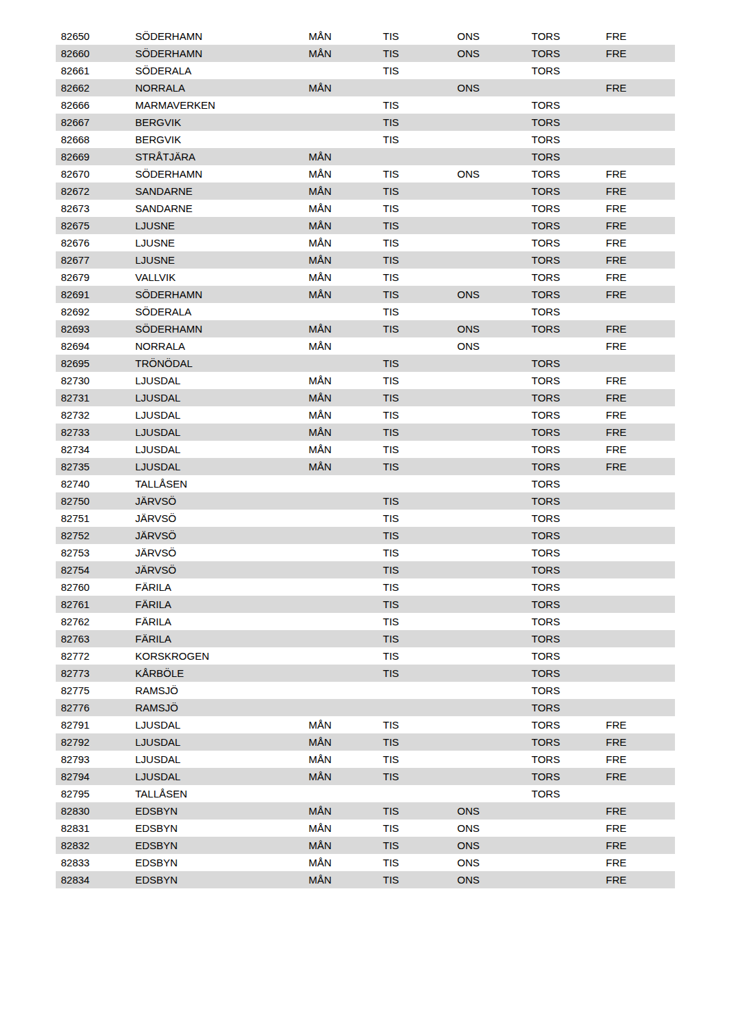| 82650 | SÖDERHAMN | MÅN | TIS | ONS | TORS | FRE |
| 82660 | SÖDERHAMN | MÅN | TIS | ONS | TORS | FRE |
| 82661 | SÖDERALA | | TIS | | TORS | |
| 82662 | NORRALA | MÅN | | ONS | | FRE |
| 82666 | MARMAVERKEN | | TIS | | TORS | |
| 82667 | BERGVIK | | TIS | | TORS | |
| 82668 | BERGVIK | | TIS | | TORS | |
| 82669 | STRÅTJÄRA | MÅN | | | TORS | |
| 82670 | SÖDERHAMN | MÅN | TIS | ONS | TORS | FRE |
| 82672 | SANDARNE | MÅN | TIS | | TORS | FRE |
| 82673 | SANDARNE | MÅN | TIS | | TORS | FRE |
| 82675 | LJUSNE | MÅN | TIS | | TORS | FRE |
| 82676 | LJUSNE | MÅN | TIS | | TORS | FRE |
| 82677 | LJUSNE | MÅN | TIS | | TORS | FRE |
| 82679 | VALLVIK | MÅN | TIS | | TORS | FRE |
| 82691 | SÖDERHAMN | MÅN | TIS | ONS | TORS | FRE |
| 82692 | SÖDERALA | | TIS | | TORS | |
| 82693 | SÖDERHAMN | MÅN | TIS | ONS | TORS | FRE |
| 82694 | NORRALA | MÅN | | ONS | | FRE |
| 82695 | TRÖNÖDAL | | TIS | | TORS | |
| 82730 | LJUSDAL | MÅN | TIS | | TORS | FRE |
| 82731 | LJUSDAL | MÅN | TIS | | TORS | FRE |
| 82732 | LJUSDAL | MÅN | TIS | | TORS | FRE |
| 82733 | LJUSDAL | MÅN | TIS | | TORS | FRE |
| 82734 | LJUSDAL | MÅN | TIS | | TORS | FRE |
| 82735 | LJUSDAL | MÅN | TIS | | TORS | FRE |
| 82740 | TALLÅSEN | | | | TORS | |
| 82750 | JÄRVSÖ | | TIS | | TORS | |
| 82751 | JÄRVSÖ | | TIS | | TORS | |
| 82752 | JÄRVSÖ | | TIS | | TORS | |
| 82753 | JÄRVSÖ | | TIS | | TORS | |
| 82754 | JÄRVSÖ | | TIS | | TORS | |
| 82760 | FÄRILA | | TIS | | TORS | |
| 82761 | FÄRILA | | TIS | | TORS | |
| 82762 | FÄRILA | | TIS | | TORS | |
| 82763 | FÄRILA | | TIS | | TORS | |
| 82772 | KORSKROGEN | | TIS | | TORS | |
| 82773 | KÅRBÖLE | | TIS | | TORS | |
| 82775 | RAMSJÖ | | | | TORS | |
| 82776 | RAMSJÖ | | | | TORS | |
| 82791 | LJUSDAL | MÅN | TIS | | TORS | FRE |
| 82792 | LJUSDAL | MÅN | TIS | | TORS | FRE |
| 82793 | LJUSDAL | MÅN | TIS | | TORS | FRE |
| 82794 | LJUSDAL | MÅN | TIS | | TORS | FRE |
| 82795 | TALLÅSEN | | | | TORS | |
| 82830 | EDSBYN | MÅN | TIS | ONS | | FRE |
| 82831 | EDSBYN | MÅN | TIS | ONS | | FRE |
| 82832 | EDSBYN | MÅN | TIS | ONS | | FRE |
| 82833 | EDSBYN | MÅN | TIS | ONS | | FRE |
| 82834 | EDSBYN | MÅN | TIS | ONS | | FRE |